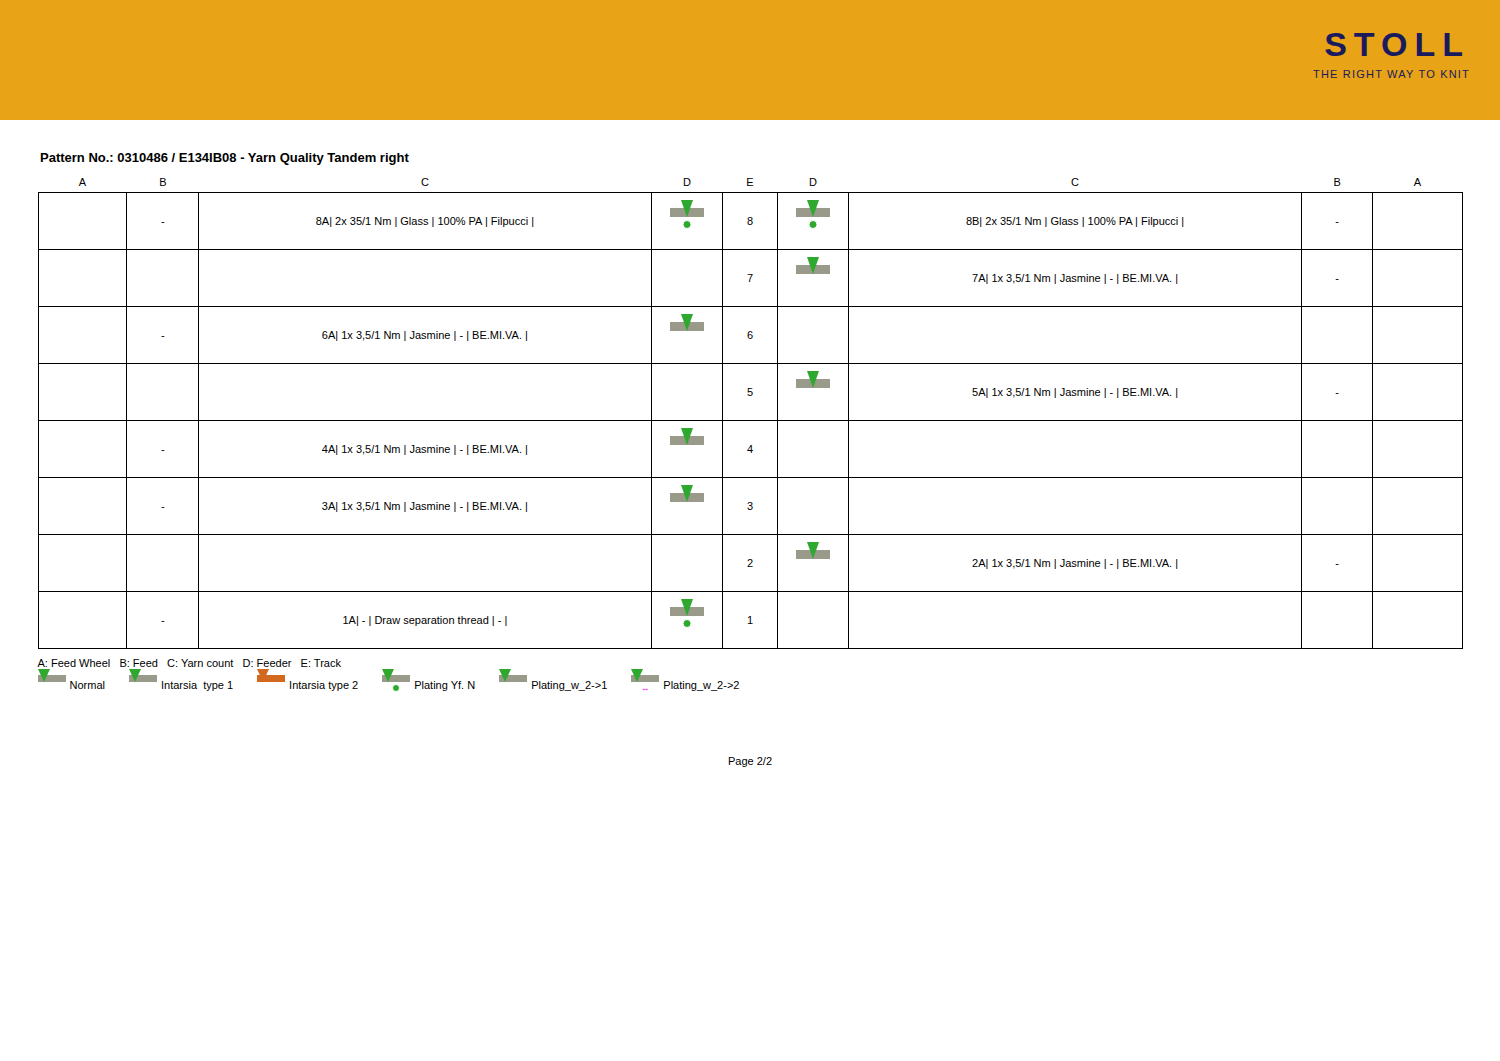STOLL
THE RIGHT WAY TO KNIT
Pattern No.: 0310486 / E134IB08 - Yarn Quality Tandem right
| A | B | C | D | E | D | C | B | A |
| --- | --- | --- | --- | --- | --- | --- | --- | --- |
| | - | 8A/ 2x 35/1 Nm / Glass / 100% PA / Filpucci / | | 8 | | 8B/ 2x 35/1 Nm / Glass / 100% PA / Filpucci / | - | |
| | | | | 7 | ↔ | 7A/ 1x 3,5/1 Nm / Jasmine / - / BE.MI.VA. / | - | |
| | - | 6A/ 1x 3,5/1 Nm / Jasmine / - / BE.MI.VA. / | ↔ | 6 | | | | |
| | | | | 5 | ↔ | 5A/ 1x 3,5/1 Nm / Jasmine / - / BE.MI.VA. / | - | |
| | - | 4A/ 1x 3,5/1 Nm / Jasmine / - / BE.MI.VA. / | ↔ | 4 | | | | |
| | - | 3A/ 1x 3,5/1 Nm / Jasmine / - / BE.MI.VA. / | ↔ | 3 | | | | |
| | | | | 2 | ↔ | 2A/ 1x 3,5/1 Nm / Jasmine / - / BE.MI.VA. / | - | |
| | - | 1A/ - / Draw separation thread / - / | | 1 | | | | |
A: Feed Wheel B: Feed C: Yarn count D: Feeder E: Track
Normal
↔ Intarsia type 1
↔ Intarsia type 2
Plating Yf. N
↔ Plating_w_2->1
↔ Plating_w_2->2
Page 2/2